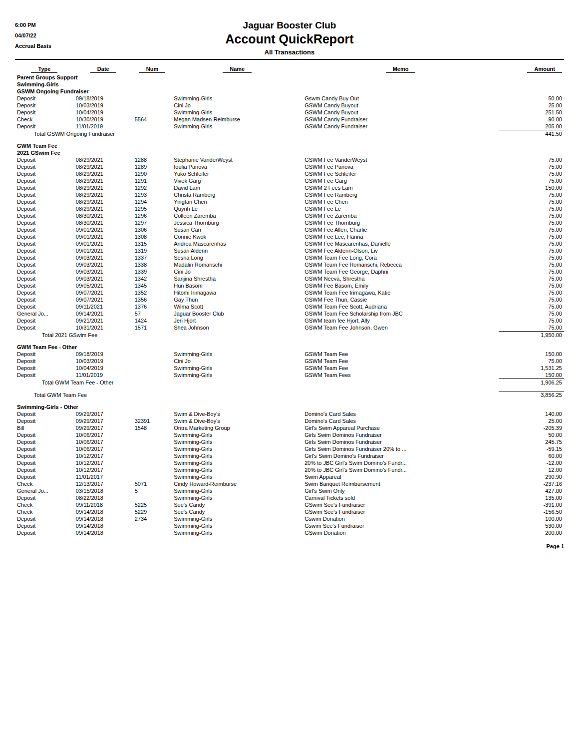6:00 PM
04/07/22
Accrual Basis
Jaguar Booster Club
Account QuickReport
All Transactions
| Type | Date | Num | Name | Memo | Amount |
| --- | --- | --- | --- | --- | --- |
| Parent Groups Support |
| Swimming-Girls |
| GSWM Ongoing Fundraiser |
| Deposit | 09/18/2019 | | Swimming-Girls | Gswm Candy Buy Out | 50.00 |
| Deposit | 10/03/2019 | | Cini Jo | GSWM Candy Buyout | 25.00 |
| Deposit | 10/04/2019 | | Swimming-Girls | GSWM Candy Buyout | 251.50 |
| Check | 10/30/2019 | 5564 | Megan Madsen-Reimburse | GSWM Candy Fundraiser | -90.00 |
| Deposit | 11/01/2019 | | Swimming-Girls | GSWM Candy Fundraiser | 205.00 |
| Total GSWM Ongoing Fundraiser | | 441.50 |
| GWM Team Fee |
| 2021 GSwim Fee |
| Deposit | 08/29/2021 | 1288 | Stephanie VanderWeyst | GSWM Fee VanderWeyst | 75.00 |
| Deposit | 08/29/2021 | 1289 | Ioulia Panova | GSWM Fee Panova | 75.00 |
| Deposit | 08/29/2021 | 1290 | Yuko Schleifer | GSWM Fee Schleifer | 75.00 |
| Deposit | 08/29/2021 | 1291 | Vivek Garg | GSWM Fee Garg | 75.00 |
| Deposit | 08/29/2021 | 1292 | David Lam | GSWM 2 Fees Lam | 150.00 |
| Deposit | 08/29/2021 | 1293 | Christa Ramberg | GSWM Fee Ramberg | 75.00 |
| Deposit | 08/29/2021 | 1294 | Yingfan Chen | GSWM Fee Chen | 75.00 |
| Deposit | 08/29/2021 | 1295 | Quynh Le | GSWM Fee Le | 75.00 |
| Deposit | 08/30/2021 | 1296 | Colleen Zaremba | GSWM Fee Zaremba | 75.00 |
| Deposit | 08/30/2021 | 1297 | Jessica Thornburg | GSWM Fee Thornburg | 75.00 |
| Deposit | 09/01/2021 | 1306 | Susan Carr | GSWM Fee Allen, Charlie | 75.00 |
| Deposit | 09/01/2021 | 1308 | Connie Kwok | GSWM Fee Lee, Hanna | 75.00 |
| Deposit | 09/01/2021 | 1315 | Andrea Mascarenhas | GSWM Fee Mascarenhas, Danielle | 75.00 |
| Deposit | 09/01/2021 | 1319 | Susan Alderin | GSWM Fee Alderin-Olson, Liv | 75.00 |
| Deposit | 09/03/2021 | 1337 | Sesna Long | GSWM Team Fee Long, Cora | 75.00 |
| Deposit | 09/03/2021 | 1338 | Madalin Romanschi | GSWM Team Fee Romanschi, Rebecca | 75.00 |
| Deposit | 09/03/2021 | 1339 | Cini Jo | GSWM Team Fee George, Daphni | 75.00 |
| Deposit | 09/03/2021 | 1342 | Sanjina Shrestha | GSWM Neeva, Shrestha | 75.00 |
| Deposit | 09/05/2021 | 1345 | Hun Basom | GSWM Fee Basom, Emily | 75.00 |
| Deposit | 09/07/2021 | 1352 | Hitomi Irimagawa | GSWM Team Fee Irimagawa, Katie | 75.00 |
| Deposit | 09/07/2021 | 1356 | Gay Thun | GSWM Fee Thun, Cassie | 75.00 |
| Deposit | 09/11/2021 | 1376 | Wilma Scott | GSWM Team Fee Scott, Audriana | 75.00 |
| General Jo... | 09/14/2021 | 57 | Jaguar Booster Club | GSWM Team Fee Scholarship from JBC | 75.00 |
| Deposit | 09/21/2021 | 1424 | Jeri Hjort | GSWM team fee Hjort, Ally | 75.00 |
| Deposit | 10/31/2021 | 1571 | Shea Johnson | GSWM Team Fee Johnson, Gwen | 75.00 |
| Total 2021 GSwim Fee | | 1,950.00 |
| GWM Team Fee - Other |
| Deposit | 09/18/2019 | | Swimming-Girls | GSWM Team Fee | 150.00 |
| Deposit | 10/03/2019 | | Cini Jo | GSWM Team Fee | 75.00 |
| Deposit | 10/04/2019 | | Swimming-Girls | GSWM Team Fee | 1,531.25 |
| Deposit | 11/01/2019 | | Swimming-Girls | GSWM Team Fees | 150.00 |
| Total GWM Team Fee - Other | | 1,906.25 |
| Total GWM Team Fee | | 3,856.25 |
| Swimming-Girls - Other |
| Deposit | 09/29/2017 | | Swim & Dive-Boy's | Domino's Card Sales | 140.00 |
| Deposit | 09/29/2017 | 32391 | Swim & Dive-Boy's | Domino's Card Sales | 25.00 |
| Bill | 09/29/2017 | 1548 | Ontra Marketing Group | Girl's Swim Appareal Purchase | -205.39 |
| Deposit | 10/06/2017 | | Swimming-Girls | Girls Swim Dominos Fundraiser | 50.00 |
| Deposit | 10/06/2017 | | Swimming-Girls | Girls Swim Dominos Fundraiser | 245.75 |
| Deposit | 10/06/2017 | | Swimming-Girls | Girls Swim Dominos Fundraiser 20% to ... | -59.15 |
| Deposit | 10/12/2017 | | Swimming-Girls | Girl's Swim Domino's Fundraiser | 60.00 |
| Deposit | 10/12/2017 | | Swimming-Girls | 20% to JBC Girl's Swim Domino's Fundr... | -12.00 |
| Deposit | 10/12/2017 | | Swimming-Girls | 20% to JBC Girl's Swim Domino's Fundr... | 12.00 |
| Deposit | 11/01/2017 | | Swimming-Girls | Swim Appareal | 290.90 |
| Check | 12/13/2017 | 5071 | Cindy Howard-Reimburse | Swim Banquet Reimbursement | -237.16 |
| General Jo... | 03/15/2018 | 5 | Swimming-Girls | Girl's Swim Only | 427.00 |
| Deposit | 08/22/2018 | | Swimming-Girls | Carnival Tickets sold | 135.00 |
| Check | 09/11/2018 | 5225 | See's Candy | GSwim See's Fundraiser | -391.00 |
| Check | 09/14/2018 | 5229 | See's Candy | GSwim See's Fundraiser | -156.50 |
| Deposit | 09/14/2018 | 2734 | Swimming-Girls | Gswim Donation | 100.00 |
| Deposit | 09/14/2018 | | Swimming-Girls | Gswim See's Fundraiser | 530.00 |
| Deposit | 09/14/2018 | | Swimming-Girls | GSwim Donation | 200.00 |
Page 1